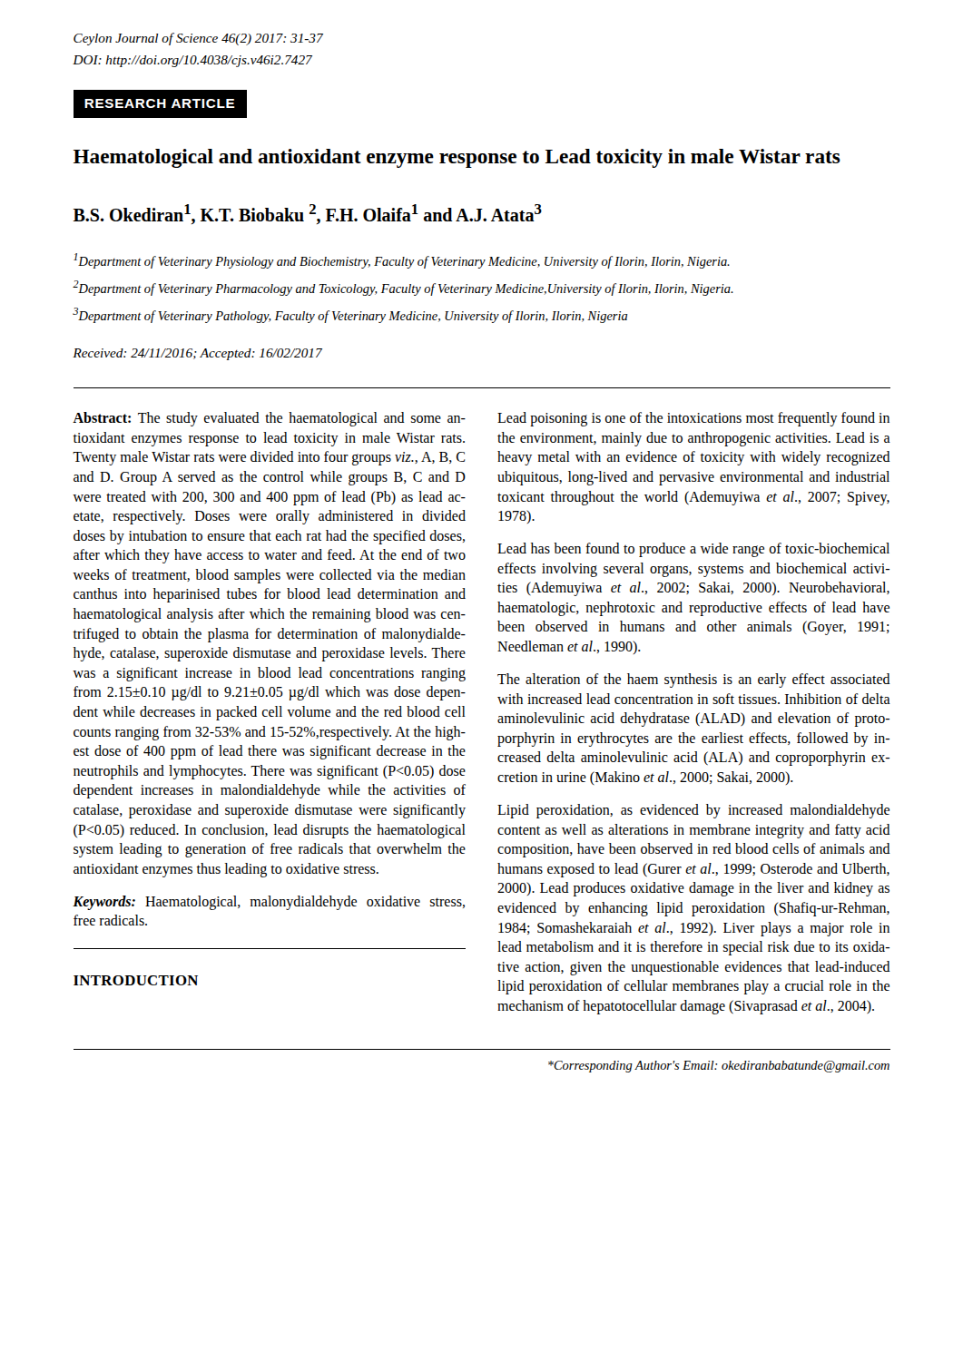Ceylon Journal of Science 46(2) 2017: 31-37
DOI: http://doi.org/10.4038/cjs.v46i2.7427
RESEARCH ARTICLE
Haematological and antioxidant enzyme response to Lead toxicity in male Wistar rats
B.S. Okediran1, K.T. Biobaku 2, F.H. Olaifa1 and A.J. Atata3
1Department of Veterinary Physiology and Biochemistry, Faculty of Veterinary Medicine, University of Ilorin, Ilorin, Nigeria.
2Department of Veterinary Pharmacology and Toxicology, Faculty of Veterinary Medicine,University of Ilorin, Ilorin, Nigeria.
3Department of Veterinary Pathology, Faculty of Veterinary Medicine, University of Ilorin, Ilorin, Nigeria
Received: 24/11/2016; Accepted: 16/02/2017
Abstract: The study evaluated the haematological and some antioxidant enzymes response to lead toxicity in male Wistar rats. Twenty male Wistar rats were divided into four groups viz., A, B, C and D. Group A served as the control while groups B, C and D were treated with 200, 300 and 400 ppm of lead (Pb) as lead acetate, respectively. Doses were orally administered in divided doses by intubation to ensure that each rat had the specified doses, after which they have access to water and feed. At the end of two weeks of treatment, blood samples were collected via the median canthus into heparinised tubes for blood lead determination and haematological analysis after which the remaining blood was centrifuged to obtain the plasma for determination of malonydialdehyde, catalase, superoxide dismutase and peroxidase levels. There was a significant increase in blood lead concentrations ranging from 2.15±0.10 µg/dl to 9.21±0.05 µg/dl which was dose dependent while decreases in packed cell volume and the red blood cell counts ranging from 32-53% and 15-52%,respectively. At the highest dose of 400 ppm of lead there was significant decrease in the neutrophils and lymphocytes. There was significant (P<0.05) dose dependent increases in malondialdehyde while the activities of catalase, peroxidase and superoxide dismutase were significantly (P<0.05) reduced. In conclusion, lead disrupts the haematological system leading to generation of free radicals that overwhelm the antioxidant enzymes thus leading to oxidative stress.
Keywords: Haematological, malonydialdehyde oxidative stress, free radicals.
INTRODUCTION
Lead poisoning is one of the intoxications most frequently found in the environment, mainly due to anthropogenic activities. Lead is a heavy metal with an evidence of toxicity with widely recognized ubiquitous, long-lived and pervasive environmental and industrial toxicant throughout the world (Ademuyiwa et al., 2007; Spivey, 1978).
Lead has been found to produce a wide range of toxic-biochemical effects involving several organs, systems and biochemical activities (Ademuyiwa et al., 2002; Sakai, 2000). Neurobehavioral, haematologic, nephrotoxic and reproductive effects of lead have been observed in humans and other animals (Goyer, 1991; Needleman et al., 1990).
The alteration of the haem synthesis is an early effect associated with increased lead concentration in soft tissues. Inhibition of delta aminolevulinic acid dehydratase (ALAD) and elevation of protoporphyrin in erythrocytes are the earliest effects, followed by increased delta aminolevulinic acid (ALA) and coproporphyrin excretion in urine (Makino et al., 2000; Sakai, 2000).
Lipid peroxidation, as evidenced by increased malondialdehyde content as well as alterations in membrane integrity and fatty acid composition, have been observed in red blood cells of animals and humans exposed to lead (Gurer et al., 1999; Osterode and Ulberth, 2000). Lead produces oxidative damage in the liver and kidney as evidenced by enhancing lipid peroxidation (Shafiq-ur-Rehman, 1984; Somashekaraiah et al., 1992). Liver plays a major role in lead metabolism and it is therefore in special risk due to its oxidative action, given the unquestionable evidences that lead-induced lipid peroxidation of cellular membranes play a crucial role in the mechanism of hepatotocellular damage (Sivaprasad et al., 2004).
*Corresponding Author's Email: okediranbabatunde@gmail.com